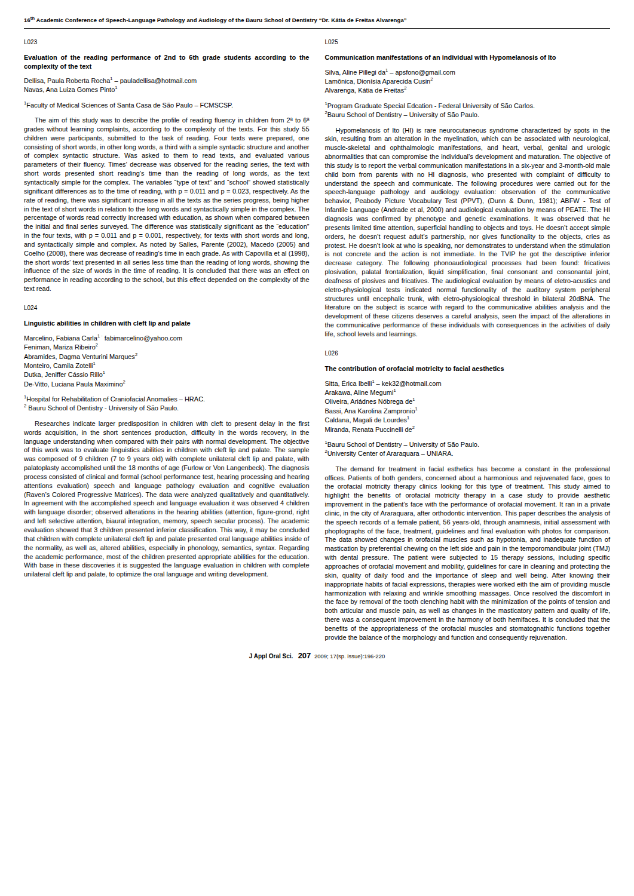16th Academic Conference of Speech-Language Pathology and Audiology of the Bauru School of Dentistry “Dr. Kátia de Freitas Alvarenga”
L023
Evaluation of the reading performance of 2nd to 6th grade students according to the complexity of the text
Dellisa, Paula Roberta Rocha1 – pauladellisa@hotmail.com
Navas, Ana Luiza Gomes Pinto1
1Faculty of Medical Sciences of Santa Casa de São Paulo – FCMSCSP.
The aim of this study was to describe the profile of reading fluency in children from 2ª to 6ª grades without learning complaints, according to the complexity of the texts. For this study 55 children were participants, submitted to the task of reading. Four texts were prepared, one consisting of short words, in other long words, a third with a simple syntactic structure and another of complex syntactic structure. Was asked to them to read texts, and evaluated various parameters of their fluency. Times’ decrease was observed for the reading series, the text with short words presented short reading’s time than the reading of long words, as the text syntactically simple for the complex. The variables “type of text” and “school” showed statistically significant differences as to the time of reading, with p = 0.011 and p = 0.023, respectively. As the rate of reading, there was significant increase in all the texts as the series progress, being higher in the text of short words in relation to the long words and syntactically simple in the complex. The percentage of words read correctly increased with education, as shown when compared between the initial and final series surveyed. The difference was statistically significant as the “education” in the four texts, with p = 0.011 and p = 0.001, respectively, for texts with short words and long, and syntactically simple and complex. As noted by Salles, Parente (2002), Macedo (2005) and Coelho (2008), there was decrease of reading’s time in each grade. As with Capovilla et al (1998), the short words’ text presented in all series less time than the reading of long words, showing the influence of the size of words in the time of reading. It is concluded that there was an effect on performance in reading according to the school, but this effect depended on the complexity of the text read.
L024
Linguistic abilities in children with cleft lip and palate
Marcelino, Fabiana Carla1 · fabimarcelino@yahoo.com
Feniman, Mariza Ribeiro2
Abramides, Dagma Venturini Marques2
Monteiro, Camila Zotelli1
Dutka, Jeniffer Cássio Rillo1
De-Vitto, Luciana Paula Maximino2
1Hospital for Rehabilitation of Craniofacial Anomalies – HRAC.
2 Bauru School of Dentistry - University of São Paulo.
Researches indicate larger predisposition in children with cleft to present delay in the first words acquisition, in the short sentences production, difficulty in the words recovery, in the language understanding when compared with their pairs with normal development. The objective of this work was to evaluate linguistics abilities in children with cleft lip and palate. The sample was composed of 9 children (7 to 9 years old) with complete unilateral cleft lip and palate, with palatoplasty accomplished until the 18 months of age (Furlow or Von Langenbeck). The diagnosis process consisted of clinical and formal (school performance test, hearing processing and hearing attentions evaluation) speech and language pathology evaluation and cognitive evaluation (Raven’s Colored Progressive Matrices). The data were analyzed qualitatively and quantitatively. In agreement with the accomplished speech and language evaluation it was observed 4 children with language disorder; observed alterations in the hearing abilities (attention, figure-grond, right and left selective attention, biaural integration, memory, speech secular process). The academic evaluation showed that 3 children presented inferior classification. This way, it may be concluded that children with complete unilateral cleft lip and palate presented oral language abilities inside of the normality, as well as, altered abilities, especially in phonology, semantics, syntax. Regarding the academic performance, most of the children presented appropriate abilities for the education. With base in these discoveries it is suggested the language evaluation in children with complete unilateral cleft lip and palate, to optimize the oral language and writing development.
L025
Communication manifestations of an individual with Hypomelanosis of Ito
Silva, Aline Pillegi da1 – apsfono@gmail.com
Lamônica, Dionísia Aparecida Cusin2
Alvarenga, Kátia de Freitas2
1Program Graduate Special Edcation - Federal University of São Carlos.
2Bauru School of Dentistry – University of São Paulo.
Hypomelanosis of Ito (HI) is rare neurocutaneous syndrome characterized by spots in the skin, resulting from an alteration in the myelination, which can be associated with neurological, muscle-skeletal and ophthalmologic manifestations, and heart, verbal, genital and urologic abnormalities that can compromise the individual’s development and maturation. The objective of this study is to report the verbal communication manifestations in a six-year and 3-month-old male child born from parents with no HI diagnosis, who presented with complaint of difficulty to understand the speech and communicate. The following procedures were carried out for the speech-language pathology and audiology evaluation: observation of the communicative behavior, Peabody Picture Vocabulary Test (PPVT), (Dunn & Dunn, 1981); ABFW - Test of Infantile Language (Andrade et al, 2000) and audiological evaluation by means of PEATE. The HI diagnosis was confirmed by phenotype and genetic examinations. It was observed that he presents limited time attention, superficial handling to objects and toys. He doesn’t accept simple orders, he doesn’t request adult’s partnership, nor gives functionality to the objects, cries as protest. He doesn’t look at who is speaking, nor demonstrates to understand when the stimulation is not concrete and the action is not immediate. In the TVIP he got the descriptive inferior decrease category. The following phonoaudiological processes had been found: fricatives plosivation, palatal frontalization, liquid simplification, final consonant and consonantal joint, deafness of plosives and fricatives. The audiological evaluation by means of eletro-acustics and eletro-physiological tests indicated normal functionality of the auditory system peripheral structures until encephalic trunk, with eletro-physiological threshold in bilateral 20dBNA. The literature on the subject is scarce with regard to the communicative abilities analysis and the development of these citizens deserves a careful analysis, seen the impact of the alterations in the communicative performance of these individuals with consequences in the activities of daily life, school levels and learnings.
L026
The contribution of orofacial motricity to facial aesthetics
Sitta, Érica Ibelli1 – kek32@hotmail.com
Arakawa, Aline Megumi1
Oliveira, Ariádnes Nóbrega de1
Bassi, Ana Karolina Zampronio1
Caldana, Magali de Lourdes1
Miranda, Renata Puccinelli de2
1Bauru School of Dentistry – University of São Paulo.
2University Center of Araraquara – UNIARA.
The demand for treatment in facial esthetics has become a constant in the professional offices. Patients of both genders, concerned about a harmonious and rejuvenated face, goes to the orofacial motricity therapy clinics looking for this type of treatment. This study aimed to highlight the benefits of orofacial motricity therapy in a case study to provide aesthetic improvement in the patient’s face with the performance of orofacial movement. It ran in a private clinic, in the city of Araraquara, after orthodontic intervention. This paper describes the analysis of the speech records of a female patient, 56 years-old, through anamnesis, initial assessment with phoptographs of the face, treatment, guidelines and final evaluation with photos for comparison. The data showed changes in orofacial muscles such as hypotonia, and inadequate function of mastication by preferential chewing on the left side and pain in the temporomandibular joint (TMJ) with dental pressure. The patient were subjected to 15 therapy sessions, including specific approaches of orofacial movement and mobility, guidelines for care in cleaning and protecting the skin, quality of daily food and the importance of sleep and well being. After knowing their inappropriate habits of facial expressions, therapies were worked eith the aim of providing muscle harmonization with relaxing and wrinkle smoothing massages. Once resolved the discomfort in the face by removal of the tooth clenching habit with the minimization of the points of tension and both articular and muscle pain, as well as changes in the masticatory pattern and quality of life, there was a consequent improvement in the harmony of both hemifaces. It is concluded that the benefits of the appropriateness of the orofacial muscles and stomatognathic functions together provide the balance of the morphology and function and consequently rejuvenation.
J Appl Oral Sci. 207 2009; 17(sp. issue):196-220